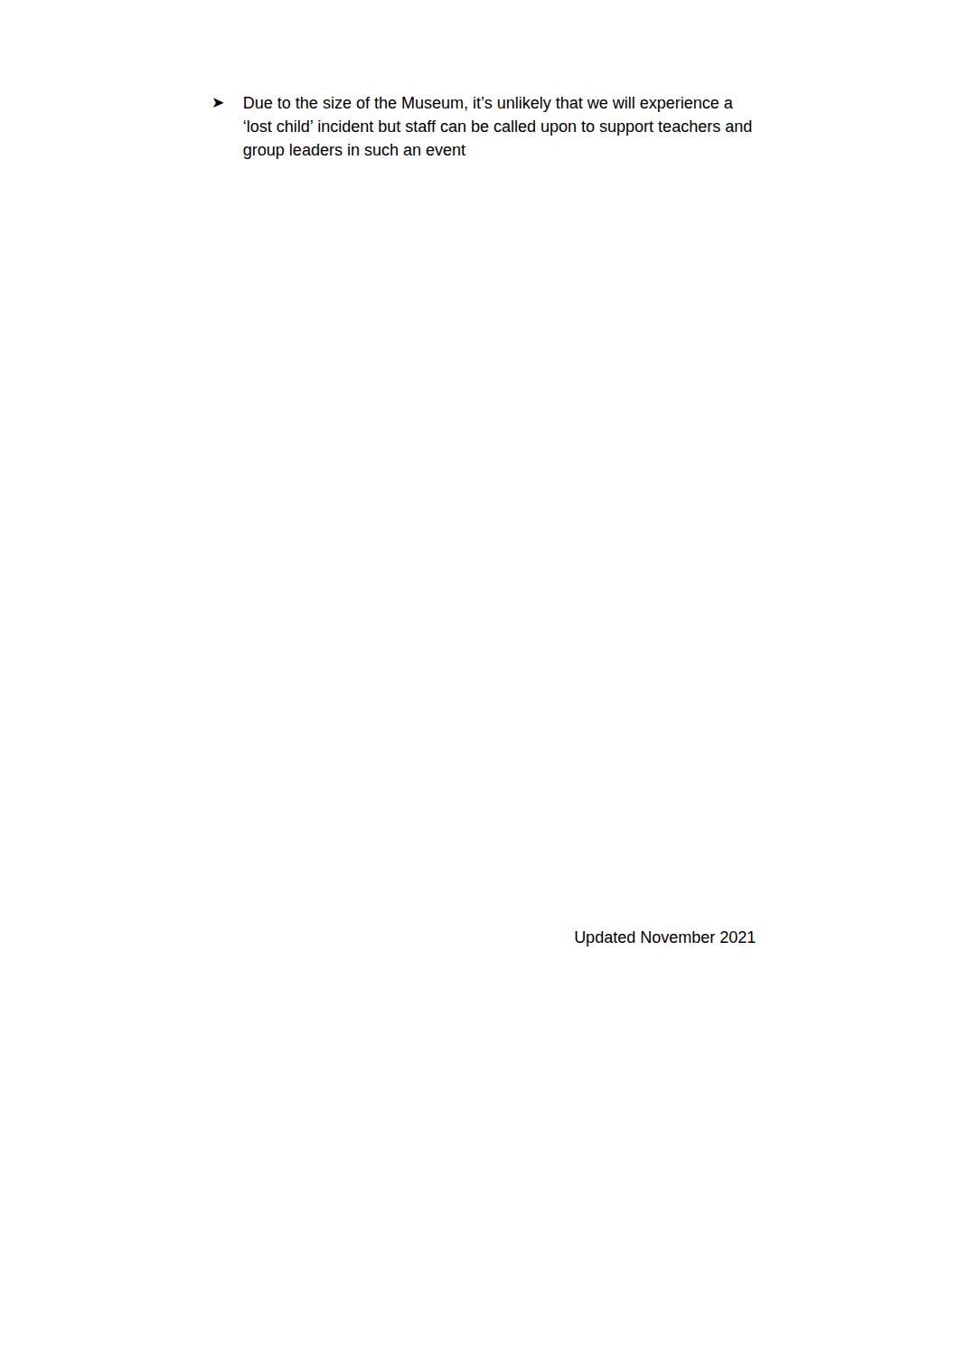Due to the size of the Museum, it’s unlikely that we will experience a ‘lost child’ incident but staff can be called upon to support teachers and group leaders in such an event
Updated November 2021